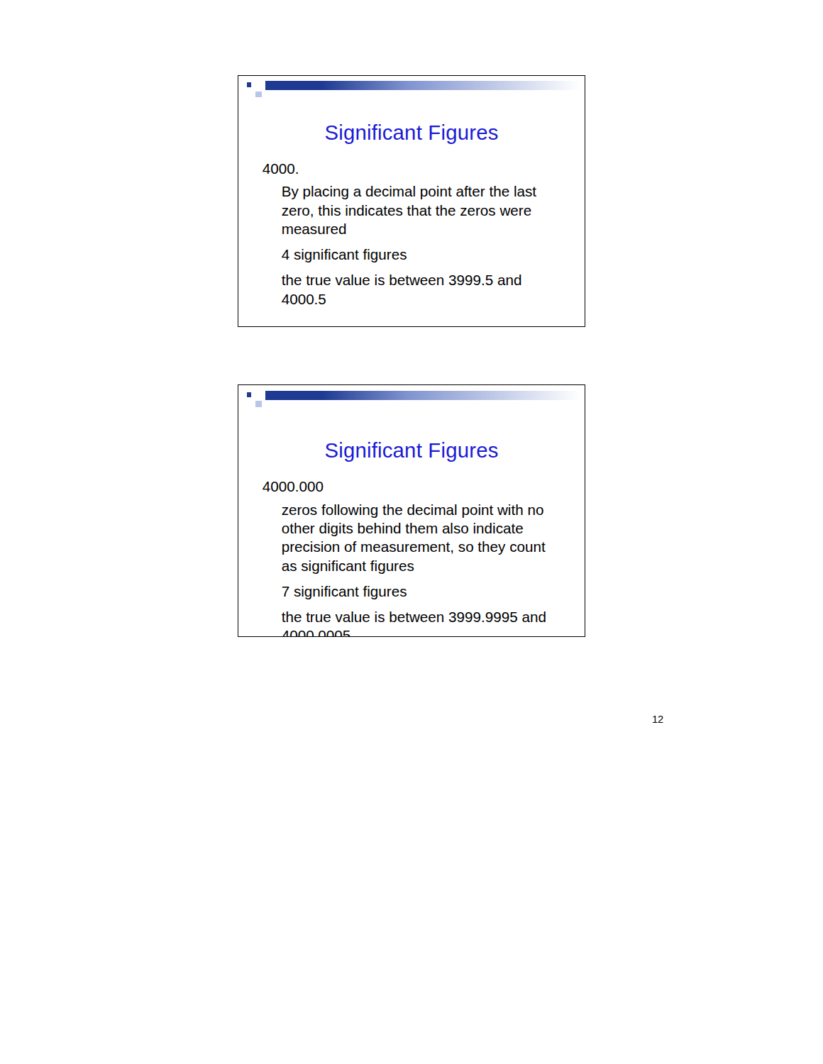Significant Figures
4000.
By placing a decimal point after the last zero, this indicates that the zeros were measured
4 significant figures
the true value is between 3999.5 and 4000.5
Significant Figures
4000.000
zeros following the decimal point with no other digits behind them also indicate precision of measurement, so they count as significant figures
7 significant figures
the true value is between 3999.9995 and 4000.0005
12